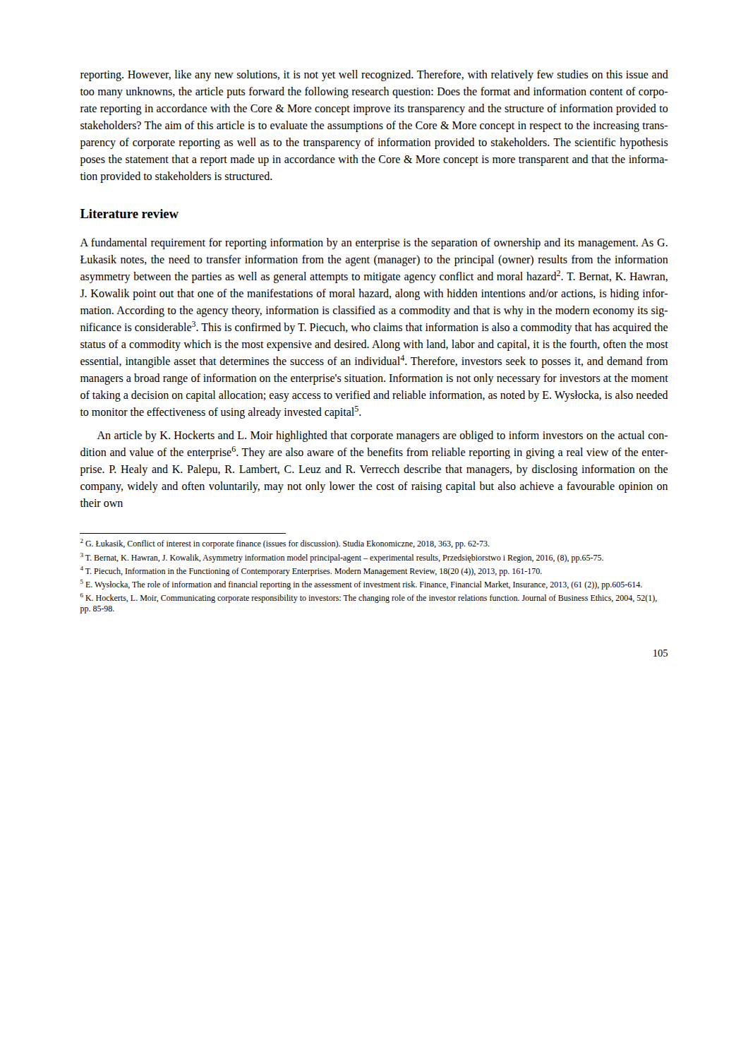reporting. However, like any new solutions, it is not yet well recognized. Therefore, with relatively few studies on this issue and too many unknowns, the article puts forward the following research question: Does the format and information content of corporate reporting in accordance with the Core & More concept improve its transparency and the structure of information provided to stakeholders? The aim of this article is to evaluate the assumptions of the Core & More concept in respect to the increasing transparency of corporate reporting as well as to the transparency of information provided to stakeholders. The scientific hypothesis poses the statement that a report made up in accordance with the Core & More concept is more transparent and that the information provided to stakeholders is structured.
Literature review
A fundamental requirement for reporting information by an enterprise is the separation of ownership and its management. As G. Łukasik notes, the need to transfer information from the agent (manager) to the principal (owner) results from the information asymmetry between the parties as well as general attempts to mitigate agency conflict and moral hazard2. T. Bernat, K. Hawran, J. Kowalik point out that one of the manifestations of moral hazard, along with hidden intentions and/or actions, is hiding information. According to the agency theory, information is classified as a commodity and that is why in the modern economy its significance is considerable3. This is confirmed by T. Piecuch, who claims that information is also a commodity that has acquired the status of a commodity which is the most expensive and desired. Along with land, labor and capital, it is the fourth, often the most essential, intangible asset that determines the success of an individual4. Therefore, investors seek to posses it, and demand from managers a broad range of information on the enterprise's situation. Information is not only necessary for investors at the moment of taking a decision on capital allocation; easy access to verified and reliable information, as noted by E. Wysłocka, is also needed to monitor the effectiveness of using already invested capital5.
An article by K. Hockerts and L. Moir highlighted that corporate managers are obliged to inform investors on the actual condition and value of the enterprise6. They are also aware of the benefits from reliable reporting in giving a real view of the enterprise. P. Healy and K. Palepu, R. Lambert, C. Leuz and R. Verrecch describe that managers, by disclosing information on the company, widely and often voluntarily, may not only lower the cost of raising capital but also achieve a favourable opinion on their own
2 G. Łukasik, Conflict of interest in corporate finance (issues for discussion). Studia Ekonomiczne, 2018, 363, pp. 62-73.
3 T. Bernat, K. Hawran, J. Kowalik, Asymmetry information model principal-agent – experimental results, Przedsiębiorstwo i Region, 2016, (8), pp.65-75.
4 T. Piecuch, Information in the Functioning of Contemporary Enterprises. Modern Management Review, 18(20 (4)), 2013, pp. 161-170.
5 E. Wysłocka, The role of information and financial reporting in the assessment of investment risk. Finance, Financial Market, Insurance, 2013, (61 (2)), pp.605-614.
6 K. Hockerts, L. Moir, Communicating corporate responsibility to investors: The changing role of the investor relations function. Journal of Business Ethics, 2004, 52(1), pp. 85-98.
105